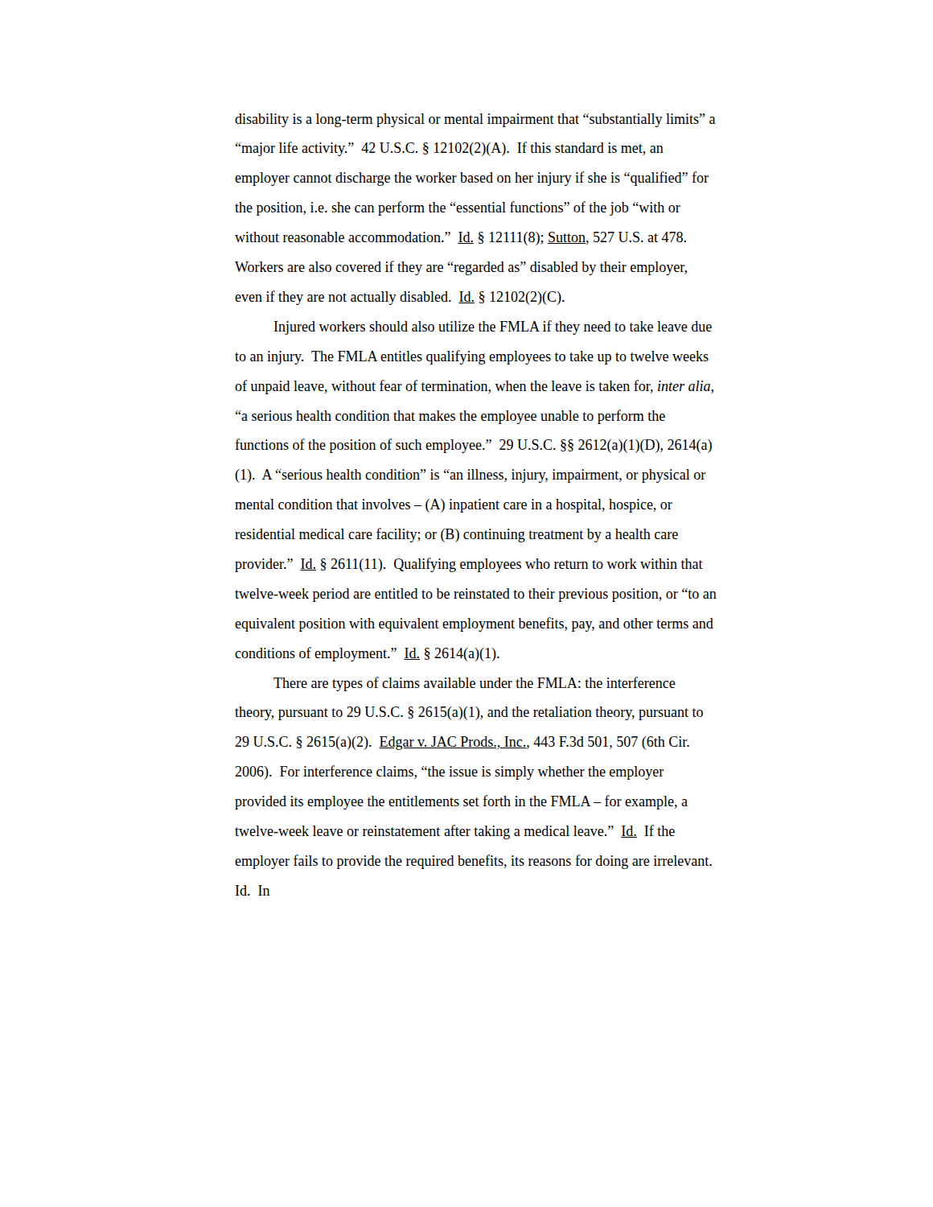disability is a long-term physical or mental impairment that “substantially limits” a “major life activity.” 42 U.S.C. § 12102(2)(A). If this standard is met, an employer cannot discharge the worker based on her injury if she is “qualified” for the position, i.e. she can perform the “essential functions” of the job “with or without reasonable accommodation.” Id. § 12111(8); Sutton, 527 U.S. at 478. Workers are also covered if they are “regarded as” disabled by their employer, even if they are not actually disabled. Id. § 12102(2)(C).
Injured workers should also utilize the FMLA if they need to take leave due to an injury. The FMLA entitles qualifying employees to take up to twelve weeks of unpaid leave, without fear of termination, when the leave is taken for, inter alia, “a serious health condition that makes the employee unable to perform the functions of the position of such employee.” 29 U.S.C. §§ 2612(a)(1)(D), 2614(a)(1). A “serious health condition” is “an illness, injury, impairment, or physical or mental condition that involves – (A) inpatient care in a hospital, hospice, or residential medical care facility; or (B) continuing treatment by a health care provider.” Id. § 2611(11). Qualifying employees who return to work within that twelve-week period are entitled to be reinstated to their previous position, or “to an equivalent position with equivalent employment benefits, pay, and other terms and conditions of employment.” Id. § 2614(a)(1).
There are types of claims available under the FMLA: the interference theory, pursuant to 29 U.S.C. § 2615(a)(1), and the retaliation theory, pursuant to 29 U.S.C. § 2615(a)(2). Edgar v. JAC Prods., Inc., 443 F.3d 501, 507 (6th Cir. 2006). For interference claims, “the issue is simply whether the employer provided its employee the entitlements set forth in the FMLA – for example, a twelve-week leave or reinstatement after taking a medical leave.” Id. If the employer fails to provide the required benefits, its reasons for doing are irrelevant. Id. In